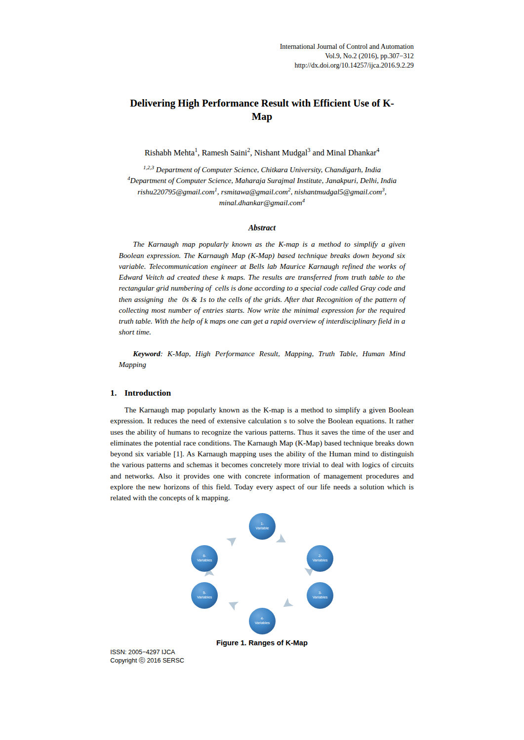International Journal of Control and Automation
Vol.9, No.2 (2016), pp.307−312
http://dx.doi.org/10.14257/ijca.2016.9.2.29
Delivering High Performance Result with Efficient Use of K-Map
Rishabh Mehta1, Ramesh Saini2, Nishant Mudgal3 and Minal Dhankar4
1,2,3 Department of Computer Science, Chitkara University, Chandigarh, India
4Department of Computer Science, Maharaja Surajmal Institute, Janakpuri, Delhi, India
rishu220795@gmail.com1, rsmitawa@gmail.com2, nishantmudgal5@gmail.com3,
minal.dhankar@gmail.com4
Abstract
The Karnaugh map popularly known as the K-map is a method to simplify a given Boolean expression. The Karnaugh Map (K-Map) based technique breaks down beyond six variable. Telecommunication engineer at Bells lab Maurice Karnaugh refined the works of Edward Veitch ad created these k maps. The results are transferred from truth table to the rectangular grid numbering of cells is done according to a special code called Gray code and then assigning the 0s & 1s to the cells of the grids. After that Recognition of the pattern of collecting most number of entries starts. Now write the minimal expression for the required truth table. With the help of k maps one can get a rapid overview of interdisciplinary field in a short time.
Keyword: K-Map, High Performance Result, Mapping, Truth Table, Human Mind Mapping
1. Introduction
The Karnaugh map popularly known as the K-map is a method to simplify a given Boolean expression. It reduces the need of extensive calculation s to solve the Boolean equations. It rather uses the ability of humans to recognize the various patterns. Thus it saves the time of the user and eliminates the potential race conditions. The Karnaugh Map (K-Map) based technique breaks down beyond six variable [1]. As Karnaugh mapping uses the ability of the Human mind to distinguish the various patterns and schemas it becomes concretely more trivial to deal with logics of circuits and networks. Also it provides one with concrete information of management procedures and explore the new horizons of this field. Today every aspect of our life needs a solution which is related with the concepts of k mapping.
1- Variable 2- Variables 3- Variables 4- Variables 5- Variables 6- Variables
Figure 1. Ranges of K-Map
ISSN: 2005−4297 IJCA
Copyright ⓒ 2016 SERSC